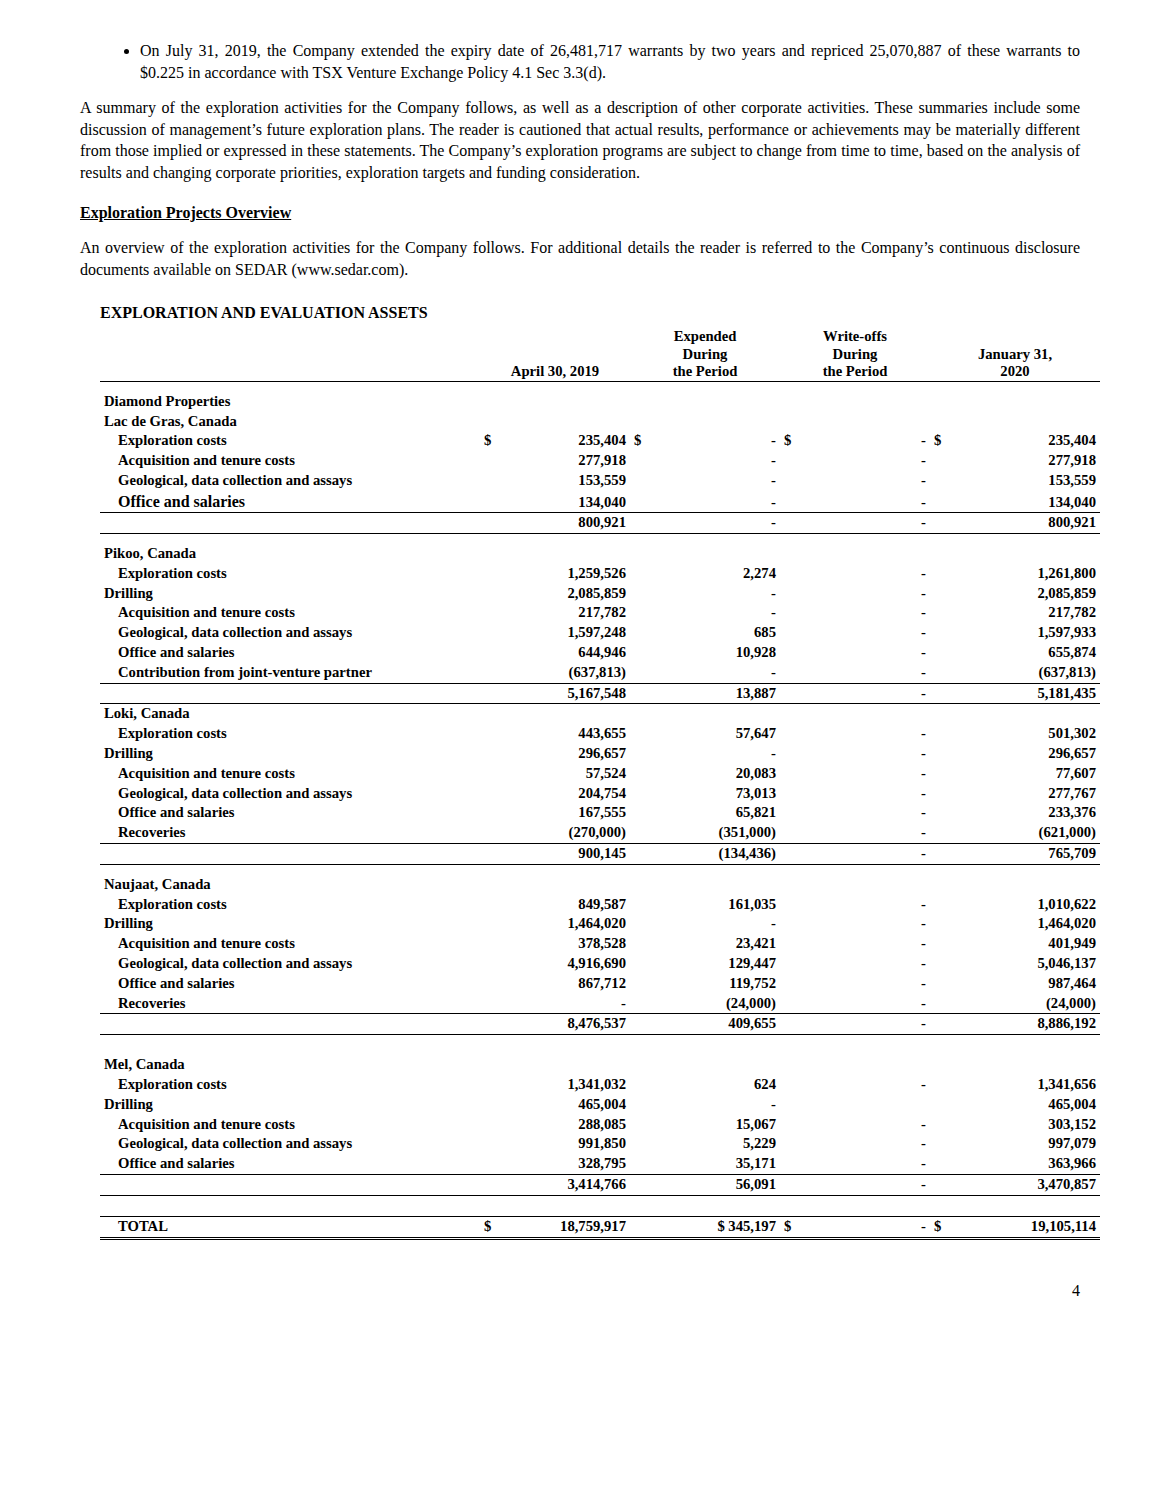On July 31, 2019, the Company extended the expiry date of 26,481,717 warrants by two years and repriced 25,070,887 of these warrants to $0.225 in accordance with TSX Venture Exchange Policy 4.1 Sec 3.3(d).
A summary of the exploration activities for the Company follows, as well as a description of other corporate activities. These summaries include some discussion of management’s future exploration plans. The reader is cautioned that actual results, performance or achievements may be materially different from those implied or expressed in these statements. The Company’s exploration programs are subject to change from time to time, based on the analysis of results and changing corporate priorities, exploration targets and funding consideration.
Exploration Projects Overview
An overview of the exploration activities for the Company follows. For additional details the reader is referred to the Company’s continuous disclosure documents available on SEDAR (www.sedar.com).
EXPLORATION AND EVALUATION ASSETS
| | | Expended During | Write-offs During | January 31, |
| --- | --- | --- | --- | --- |
| | April 30, 2019 | the Period | the Period | 2020 |
| Diamond Properties | |
| Lac de Gras, Canada | |
| Exploration costs | $ | 235,404 | $ | - | $ | - | $ | 235,404 |
| Acquisition and tenure costs | | 277,918 | | - | | - | | 277,918 |
| Geological, data collection and assays | | 153,559 | | - | | - | | 153,559 |
| Office and salaries | | 134,040 | | - | | - | | 134,040 |
| | | 800,921 | | - | | - | | 800,921 |
| Pikoo, Canada | |
| Exploration costs | | 1,259,526 | | 2,274 | | - | | 1,261,800 |
| Drilling | | 2,085,859 | | - | | - | | 2,085,859 |
| Acquisition and tenure costs | | 217,782 | | - | | - | | 217,782 |
| Geological, data collection and assays | | 1,597,248 | | 685 | | - | | 1,597,933 |
| Office and salaries | | 644,946 | | 10,928 | | - | | 655,874 |
| Contribution from joint-venture partner | | (637,813) | | - | | - | | (637,813) |
| | | 5,167,548 | | 13,887 | | - | | 5,181,435 |
| Loki, Canada | |
| Exploration costs | | 443,655 | | 57,647 | | - | | 501,302 |
| Drilling | | 296,657 | | - | | - | | 296,657 |
| Acquisition and tenure costs | | 57,524 | | 20,083 | | - | | 77,607 |
| Geological, data collection and assays | | 204,754 | | 73,013 | | - | | 277,767 |
| Office and salaries | | 167,555 | | 65,821 | | - | | 233,376 |
| Recoveries | | (270,000) | | (351,000) | | - | | (621,000) |
| | | 900,145 | | (134,436) | | - | | 765,709 |
| Naujaat, Canada | |
| Exploration costs | | 849,587 | | 161,035 | | - | | 1,010,622 |
| Drilling | | 1,464,020 | | - | | - | | 1,464,020 |
| Acquisition and tenure costs | | 378,528 | | 23,421 | | - | | 401,949 |
| Geological, data collection and assays | | 4,916,690 | | 129,447 | | - | | 5,046,137 |
| Office and salaries | | 867,712 | | 119,752 | | - | | 987,464 |
| Recoveries | | - | | (24,000) | | - | | (24,000) |
| | | 8,476,537 | | 409,655 | | - | | 8,886,192 |
| Mel, Canada | |
| Exploration costs | | 1,341,032 | | 624 | | - | | 1,341,656 |
| Drilling | | 465,004 | | - | | | | 465,004 |
| Acquisition and tenure costs | | 288,085 | | 15,067 | | - | | 303,152 |
| Geological, data collection and assays | | 991,850 | | 5,229 | | - | | 997,079 |
| Office and salaries | | 328,795 | | 35,171 | | - | | 363,966 |
| | | 3,414,766 | | 56,091 | | - | | 3,470,857 |
| TOTAL | $ | 18,759,917 | | $ 345,197 | $ | - | $ | 19,105,114 |
4